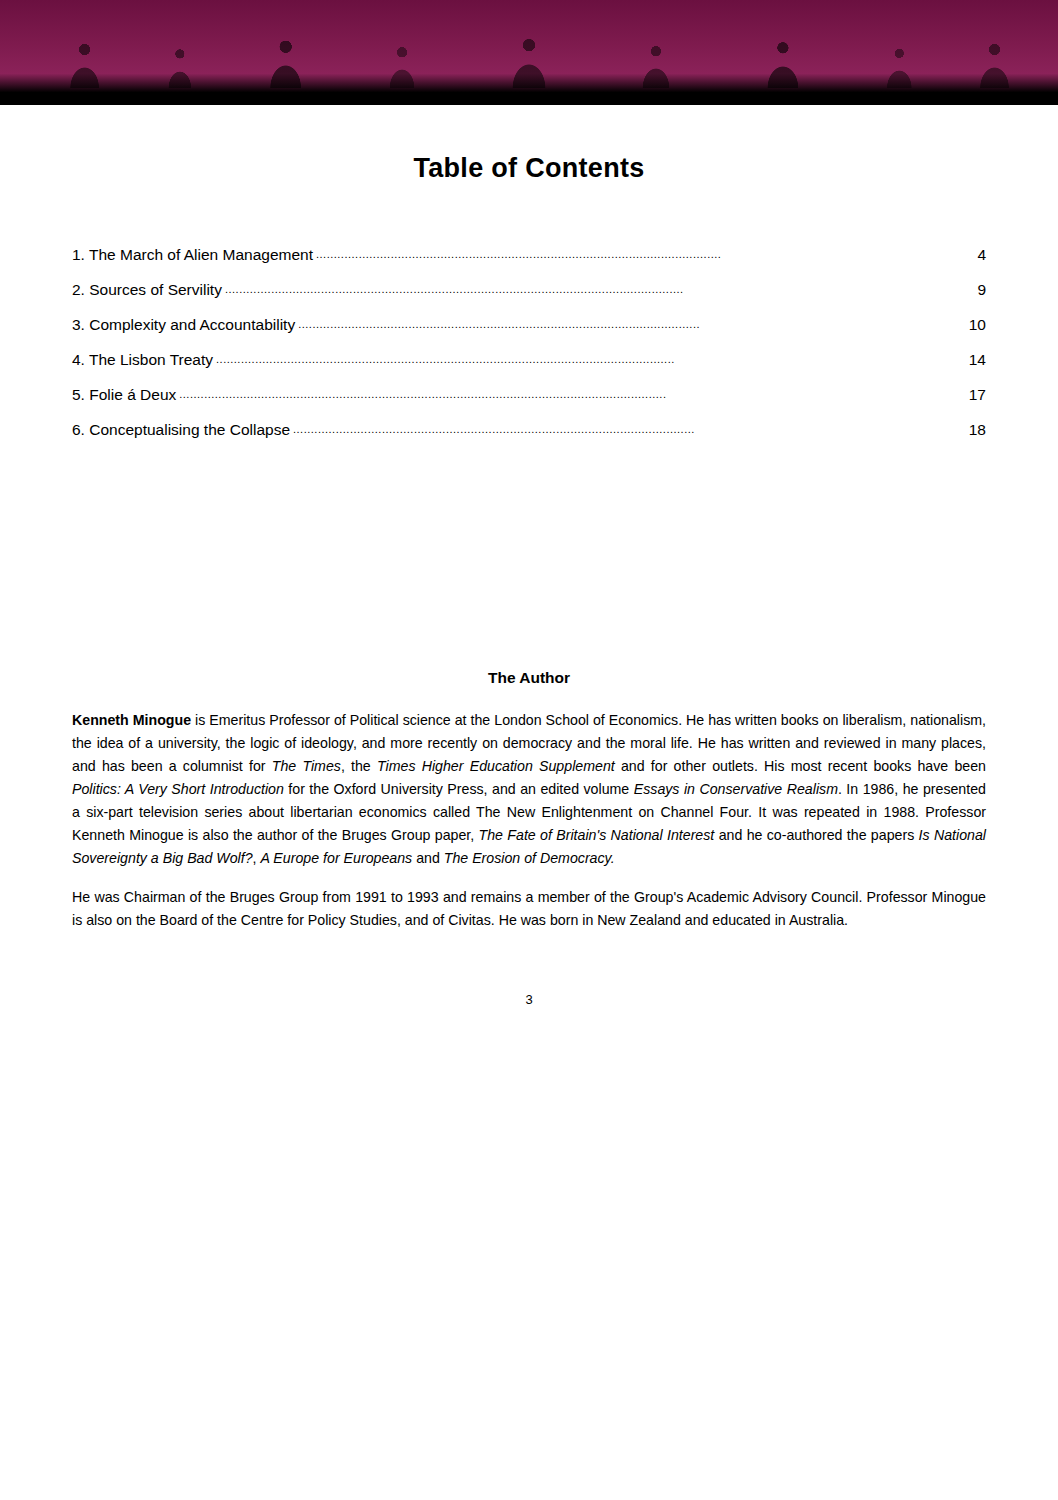Table of Contents
1. The March of Alien Management .................................................................................................................. 4
2. Sources of Servility ................................................................................................................................. 9
3. Complexity and Accountability ................................................................................................................. 10
4. The Lisbon Treaty ................................................................................................................................. 14
5. Folie á Deux ......................................................................................................................................... 17
6. Conceptualising the Collapse ................................................................................................................. 18
The Author
Kenneth Minogue is Emeritus Professor of Political science at the London School of Economics. He has written books on liberalism, nationalism, the idea of a university, the logic of ideology, and more recently on democracy and the moral life. He has written and reviewed in many places, and has been a columnist for The Times, the Times Higher Education Supplement and for other outlets. His most recent books have been Politics: A Very Short Introduction for the Oxford University Press, and an edited volume Essays in Conservative Realism. In 1986, he presented a six-part television series about libertarian economics called The New Enlightenment on Channel Four. It was repeated in 1988. Professor Kenneth Minogue is also the author of the Bruges Group paper, The Fate of Britain's National Interest and he co-authored the papers Is National Sovereignty a Big Bad Wolf?, A Europe for Europeans and The Erosion of Democracy.
He was Chairman of the Bruges Group from 1991 to 1993 and remains a member of the Group's Academic Advisory Council. Professor Minogue is also on the Board of the Centre for Policy Studies, and of Civitas. He was born in New Zealand and educated in Australia.
3